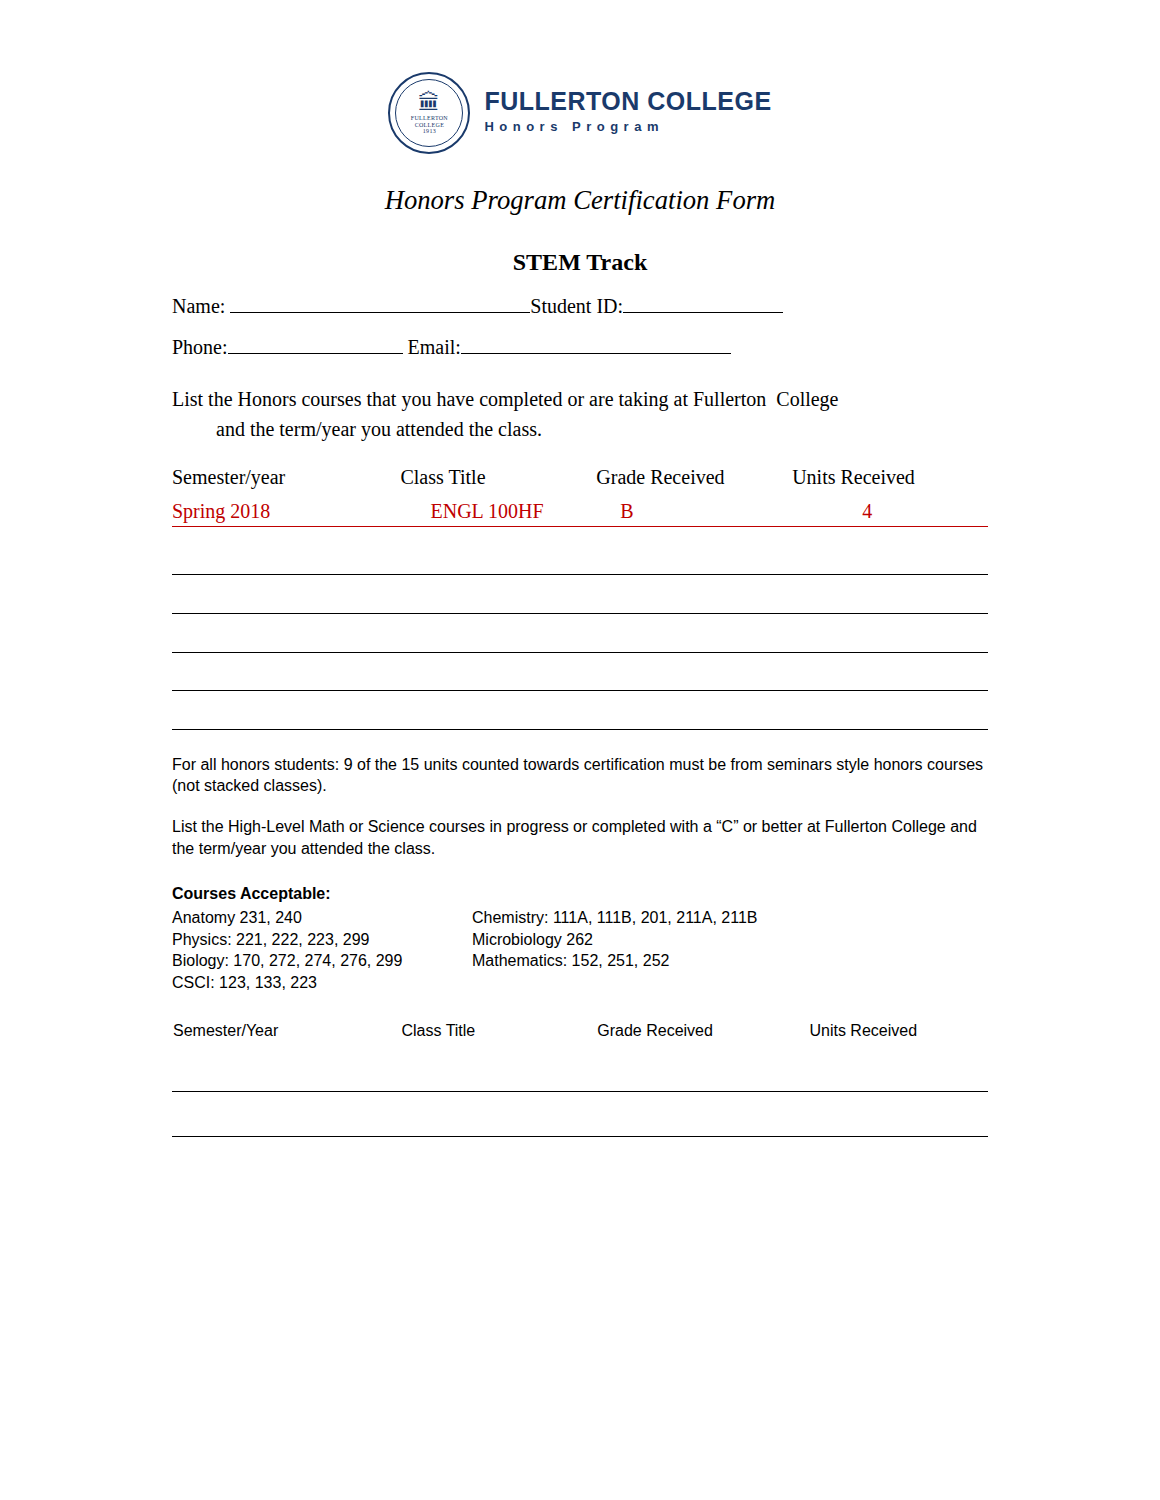🏛 FULLERTON
COLLEGE
1913
FULLERTON COLLEGE
Honors Program
Honors Program Certification Form
STEM Track
Name: Student ID:
Phone: Email:
List the Honors courses that you have completed or are taking at Fullerton College and the term/year you attended the class.
| Semester/year | Class Title | Grade Received | Units Received |
| --- | --- | --- | --- |
| Spring 2018 | ENGL 100HF | B | 4 |
For all honors students: 9 of the 15 units counted towards certification must be from seminars style honors courses (not stacked classes).
List the High-Level Math or Science courses in progress or completed with a “C” or better at Fullerton College and the term/year you attended the class.
Courses Acceptable:
| Anatomy 231, 240 | Chemistry: 111A, 111B, 201, 211A, 211B |
| Physics: 221, 222, 223, 299 | Microbiology 262 |
| Biology: 170, 272, 274, 276, 299 | Mathematics: 152, 251, 252 |
| CSCI: 123, 133, 223 | |
| Semester/Year | Class Title | Grade Received | Units Received |
| --- | --- | --- | --- |